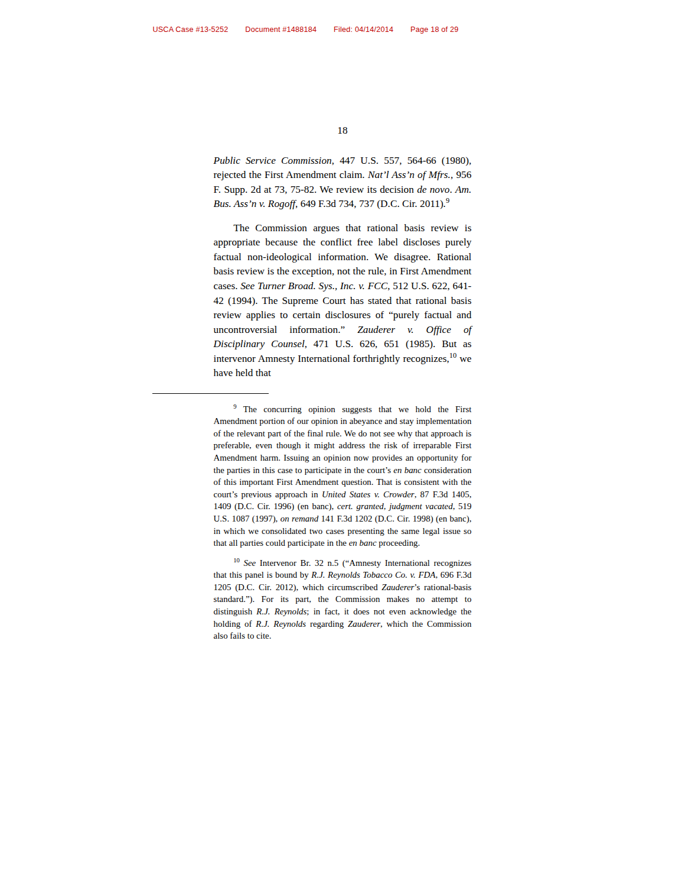USCA Case #13-5252 Document #1488184 Filed: 04/14/2014 Page 18 of 29
18
Public Service Commission, 447 U.S. 557, 564-66 (1980), rejected the First Amendment claim. Nat’l Ass’n of Mfrs., 956 F. Supp. 2d at 73, 75-82. We review its decision de novo. Am. Bus. Ass’n v. Rogoff, 649 F.3d 734, 737 (D.C. Cir. 2011).9
The Commission argues that rational basis review is appropriate because the conflict free label discloses purely factual non-ideological information. We disagree. Rational basis review is the exception, not the rule, in First Amendment cases. See Turner Broad. Sys., Inc. v. FCC, 512 U.S. 622, 641-42 (1994). The Supreme Court has stated that rational basis review applies to certain disclosures of “purely factual and uncontroversial information.” Zauderer v. Office of Disciplinary Counsel, 471 U.S. 626, 651 (1985). But as intervenor Amnesty International forthrightly recognizes,10 we have held that
9 The concurring opinion suggests that we hold the First Amendment portion of our opinion in abeyance and stay implementation of the relevant part of the final rule. We do not see why that approach is preferable, even though it might address the risk of irreparable First Amendment harm. Issuing an opinion now provides an opportunity for the parties in this case to participate in the court’s en banc consideration of this important First Amendment question. That is consistent with the court’s previous approach in United States v. Crowder, 87 F.3d 1405, 1409 (D.C. Cir. 1996) (en banc), cert. granted, judgment vacated, 519 U.S. 1087 (1997), on remand 141 F.3d 1202 (D.C. Cir. 1998) (en banc), in which we consolidated two cases presenting the same legal issue so that all parties could participate in the en banc proceeding.
10 See Intervenor Br. 32 n.5 (“Amnesty International recognizes that this panel is bound by R.J. Reynolds Tobacco Co. v. FDA, 696 F.3d 1205 (D.C. Cir. 2012), which circumscribed Zauderer’s rational-basis standard.”). For its part, the Commission makes no attempt to distinguish R.J. Reynolds; in fact, it does not even acknowledge the holding of R.J. Reynolds regarding Zauderer, which the Commission also fails to cite.